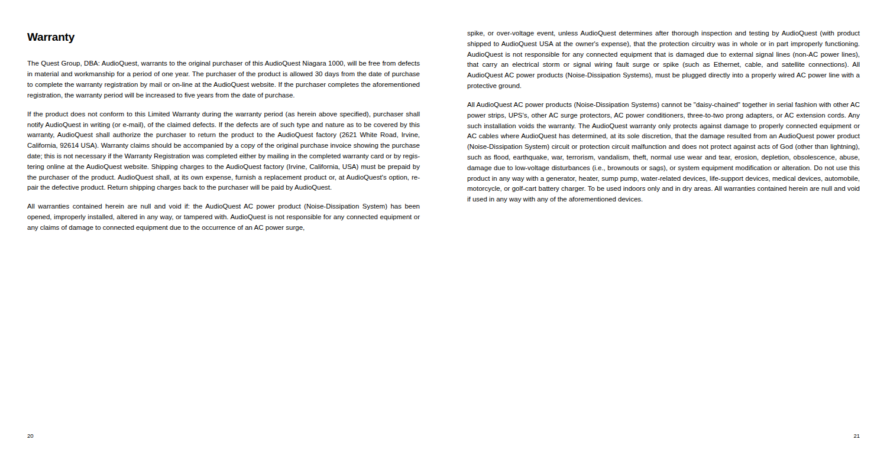Warranty
The Quest Group, DBA: AudioQuest, warrants to the original purchaser of this AudioQuest Niagara 1000, will be free from defects in material and workmanship for a period of one year. The purchaser of the product is allowed 30 days from the date of purchase to complete the warranty registration by mail or on-line at the AudioQuest website. If the purchaser completes the aforementioned registration, the warranty period will be increased to five years from the date of purchase.
If the product does not conform to this Limited Warranty during the warranty period (as herein above specified), purchaser shall notify AudioQuest in writing (or e-mail), of the claimed defects. If the defects are of such type and nature as to be covered by this warranty, AudioQuest shall authorize the purchaser to return the product to the AudioQuest factory (2621 White Road, Irvine, California, 92614 USA). Warranty claims should be accompanied by a copy of the original purchase invoice showing the purchase date; this is not necessary if the Warranty Registration was completed either by mailing in the completed warranty card or by registering online at the AudioQuest website. Shipping charges to the AudioQuest factory (Irvine, California, USA) must be prepaid by the purchaser of the product. AudioQuest shall, at its own expense, furnish a replacement product or, at AudioQuest's option, repair the defective product. Return shipping charges back to the purchaser will be paid by AudioQuest.
All warranties contained herein are null and void if: the AudioQuest AC power product (Noise-Dissipation System) has been opened, improperly installed, altered in any way, or tampered with. AudioQuest is not responsible for any connected equipment or any claims of damage to connected equipment due to the occurrence of an AC power surge,
20
spike, or over-voltage event, unless AudioQuest determines after thorough inspection and testing by AudioQuest (with product shipped to AudioQuest USA at the owner's expense), that the protection circuitry was in whole or in part improperly functioning. AudioQuest is not responsible for any connected equipment that is damaged due to external signal lines (non-AC power lines), that carry an electrical storm or signal wiring fault surge or spike (such as Ethernet, cable, and satellite connections). All AudioQuest AC power products (Noise-Dissipation Systems), must be plugged directly into a properly wired AC power line with a protective ground.
All AudioQuest AC power products (Noise-Dissipation Systems) cannot be "daisy-chained" together in serial fashion with other AC power strips, UPS's, other AC surge protectors, AC power conditioners, three-to-two prong adapters, or AC extension cords. Any such installation voids the warranty. The AudioQuest warranty only protects against damage to properly connected equipment or AC cables where AudioQuest has determined, at its sole discretion, that the damage resulted from an AudioQuest power product (Noise-Dissipation System) circuit or protection circuit malfunction and does not protect against acts of God (other than lightning), such as flood, earthquake, war, terrorism, vandalism, theft, normal use wear and tear, erosion, depletion, obsolescence, abuse, damage due to low-voltage disturbances (i.e., brownouts or sags), or system equipment modification or alteration. Do not use this product in any way with a generator, heater, sump pump, water-related devices, life-support devices, medical devices, automobile, motorcycle, or golf-cart battery charger. To be used indoors only and in dry areas. All warranties contained herein are null and void if used in any way with any of the aforementioned devices.
21